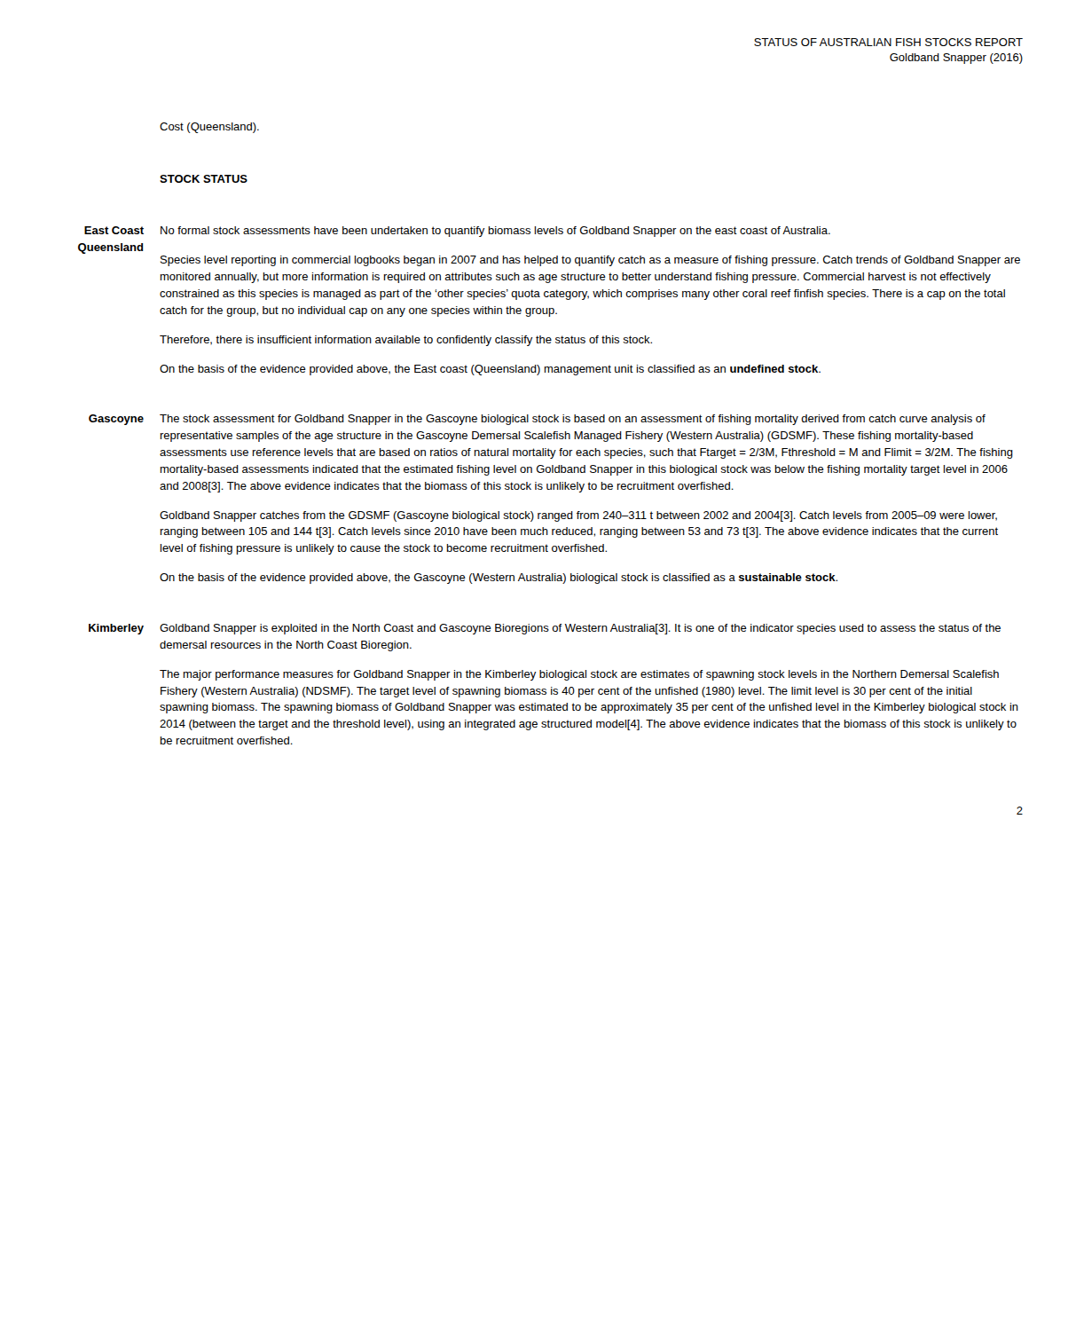STATUS OF AUSTRALIAN FISH STOCKS REPORT
Goldband Snapper (2016)
Cost (Queensland).
STOCK STATUS
East Coast Queensland
No formal stock assessments have been undertaken to quantify biomass levels of Goldband Snapper on the east coast of Australia.
Species level reporting in commercial logbooks began in 2007 and has helped to quantify catch as a measure of fishing pressure. Catch trends of Goldband Snapper are monitored annually, but more information is required on attributes such as age structure to better understand fishing pressure. Commercial harvest is not effectively constrained as this species is managed as part of the ‘other species’ quota category, which comprises many other coral reef finfish species. There is a cap on the total catch for the group, but no individual cap on any one species within the group.
Therefore, there is insufficient information available to confidently classify the status of this stock.
On the basis of the evidence provided above, the East coast (Queensland) management unit is classified as an undefined stock.
Gascoyne
The stock assessment for Goldband Snapper in the Gascoyne biological stock is based on an assessment of fishing mortality derived from catch curve analysis of representative samples of the age structure in the Gascoyne Demersal Scalefish Managed Fishery (Western Australia) (GDSMF). These fishing mortality-based assessments use reference levels that are based on ratios of natural mortality for each species, such that Ftarget = 2/3M, Fthreshold = M and Flimit = 3/2M. The fishing mortality-based assessments indicated that the estimated fishing level on Goldband Snapper in this biological stock was below the fishing mortality target level in 2006 and 2008[3]. The above evidence indicates that the biomass of this stock is unlikely to be recruitment overfished.
Goldband Snapper catches from the GDSMF (Gascoyne biological stock) ranged from 240–311 t between 2002 and 2004[3]. Catch levels from 2005–09 were lower, ranging between 105 and 144 t[3]. Catch levels since 2010 have been much reduced, ranging between 53 and 73 t[3]. The above evidence indicates that the current level of fishing pressure is unlikely to cause the stock to become recruitment overfished.
On the basis of the evidence provided above, the Gascoyne (Western Australia) biological stock is classified as a sustainable stock.
Kimberley
Goldband Snapper is exploited in the North Coast and Gascoyne Bioregions of Western Australia[3]. It is one of the indicator species used to assess the status of the demersal resources in the North Coast Bioregion.
The major performance measures for Goldband Snapper in the Kimberley biological stock are estimates of spawning stock levels in the Northern Demersal Scalefish Fishery (Western Australia) (NDSMF). The target level of spawning biomass is 40 per cent of the unfished (1980) level. The limit level is 30 per cent of the initial spawning biomass. The spawning biomass of Goldband Snapper was estimated to be approximately 35 per cent of the unfished level in the Kimberley biological stock in 2014 (between the target and the threshold level), using an integrated age structured model[4]. The above evidence indicates that the biomass of this stock is unlikely to be recruitment overfished.
2